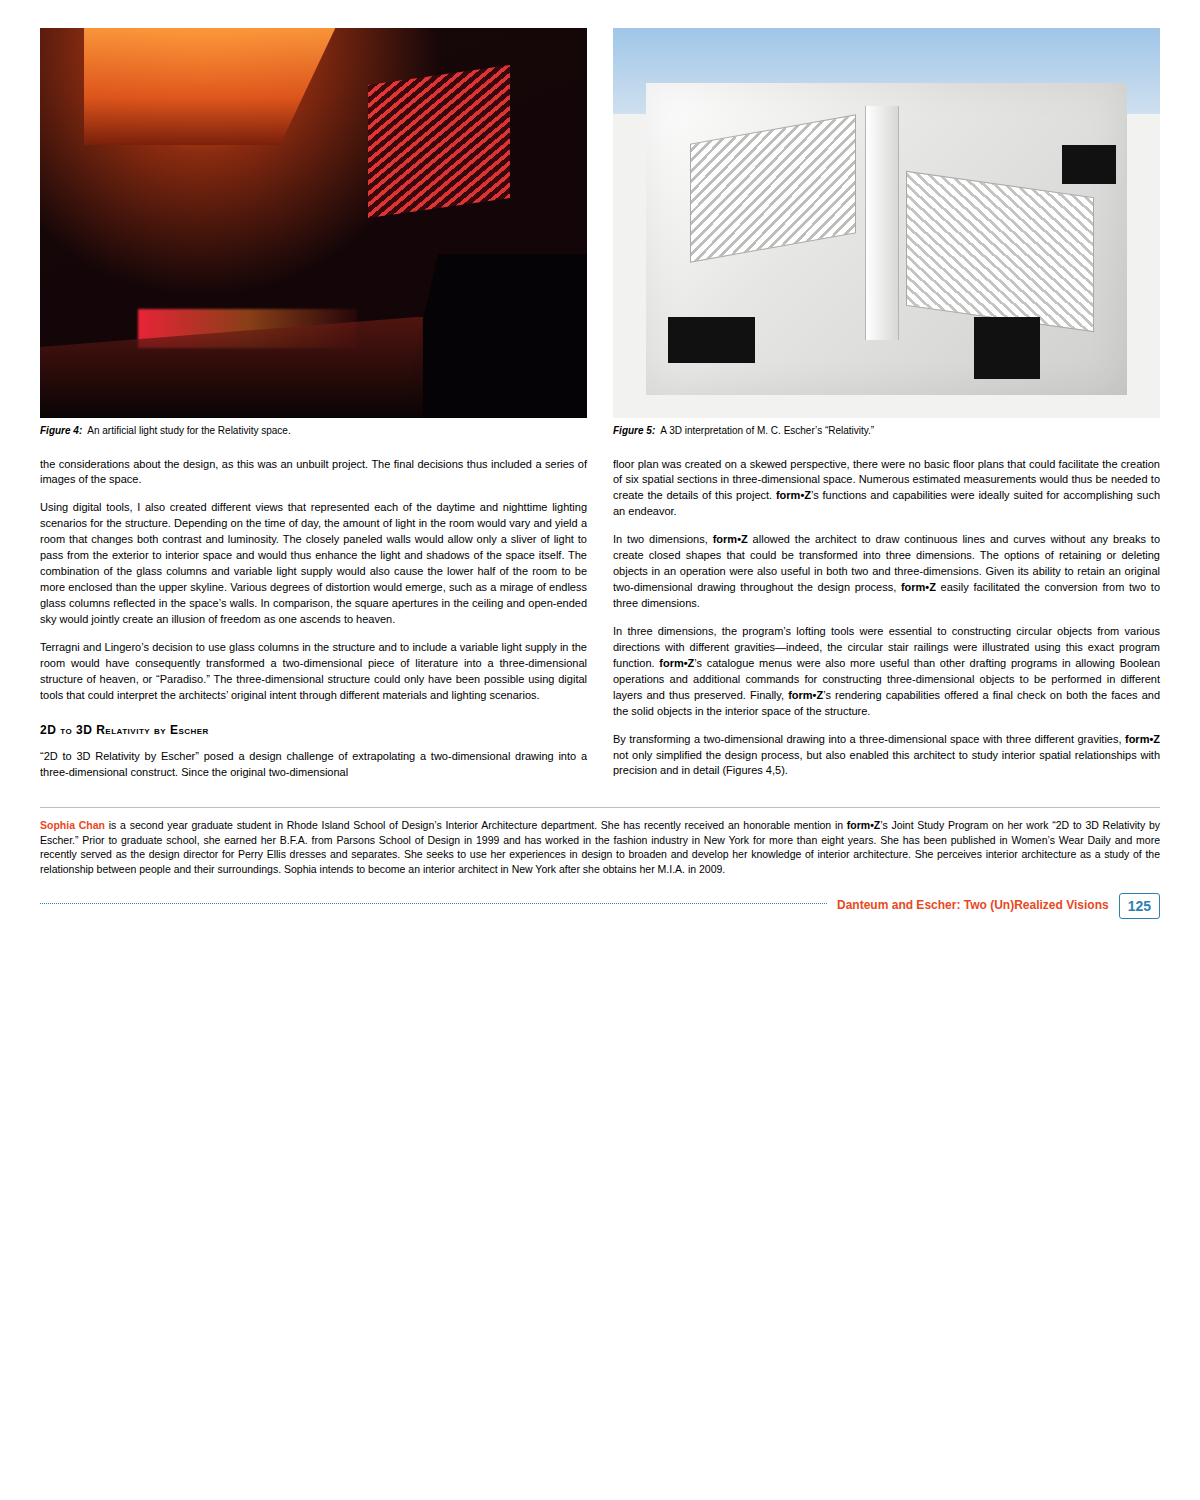Figure 4: An artificial light study for the Relativity space.
Figure 5: A 3D interpretation of M. C. Escher’s “Relativity.”
the considerations about the design, as this was an unbuilt project. The final decisions thus included a series of images of the space.
Using digital tools, I also created different views that represented each of the daytime and nighttime lighting scenarios for the structure. Depending on the time of day, the amount of light in the room would vary and yield a room that changes both contrast and luminosity. The closely paneled walls would allow only a sliver of light to pass from the exterior to interior space and would thus enhance the light and shadows of the space itself. The combination of the glass columns and variable light supply would also cause the lower half of the room to be more enclosed than the upper skyline. Various degrees of distortion would emerge, such as a mirage of endless glass columns reflected in the space’s walls. In comparison, the square apertures in the ceiling and open-ended sky would jointly create an illusion of freedom as one ascends to heaven.
Terragni and Lingero’s decision to use glass columns in the structure and to include a variable light supply in the room would have consequently transformed a two-dimensional piece of literature into a three-dimensional structure of heaven, or “Paradiso.” The three-dimensional structure could only have been possible using digital tools that could interpret the architects’ original intent through different materials and lighting scenarios.
2D to 3D Relativity by Escher
“2D to 3D Relativity by Escher” posed a design challenge of extrapolating a two-dimensional drawing into a three-dimensional construct. Since the original two-dimensional
floor plan was created on a skewed perspective, there were no basic floor plans that could facilitate the creation of six spatial sections in three-dimensional space. Numerous estimated measurements would thus be needed to create the details of this project. form•Z’s functions and capabilities were ideally suited for accomplishing such an endeavor.
In two dimensions, form•Z allowed the architect to draw continuous lines and curves without any breaks to create closed shapes that could be transformed into three dimensions. The options of retaining or deleting objects in an operation were also useful in both two and three-dimensions. Given its ability to retain an original two-dimensional drawing throughout the design process, form•Z easily facilitated the conversion from two to three dimensions.
In three dimensions, the program’s lofting tools were essential to constructing circular objects from various directions with different gravities—indeed, the circular stair railings were illustrated using this exact program function. form•Z’s catalogue menus were also more useful than other drafting programs in allowing Boolean operations and additional commands for constructing three-dimensional objects to be performed in different layers and thus preserved. Finally, form•Z’s rendering capabilities offered a final check on both the faces and the solid objects in the interior space of the structure.
By transforming a two-dimensional drawing into a three-dimensional space with three different gravities, form•Z not only simplified the design process, but also enabled this architect to study interior spatial relationships with precision and in detail (Figures 4,5).
Sophia Chan is a second year graduate student in Rhode Island School of Design’s Interior Architecture department. She has recently received an honorable mention in form•Z’s Joint Study Program on her work “2D to 3D Relativity by Escher.” Prior to graduate school, she earned her B.F.A. from Parsons School of Design in 1999 and has worked in the fashion industry in New York for more than eight years. She has been published in Women’s Wear Daily and more recently served as the design director for Perry Ellis dresses and separates. She seeks to use her experiences in design to broaden and develop her knowledge of interior architecture. She perceives interior architecture as a study of the relationship between people and their surroundings. Sophia intends to become an interior architect in New York after she obtains her M.I.A. in 2009.
Danteum and Escher: Two (Un)Realized Visions
125